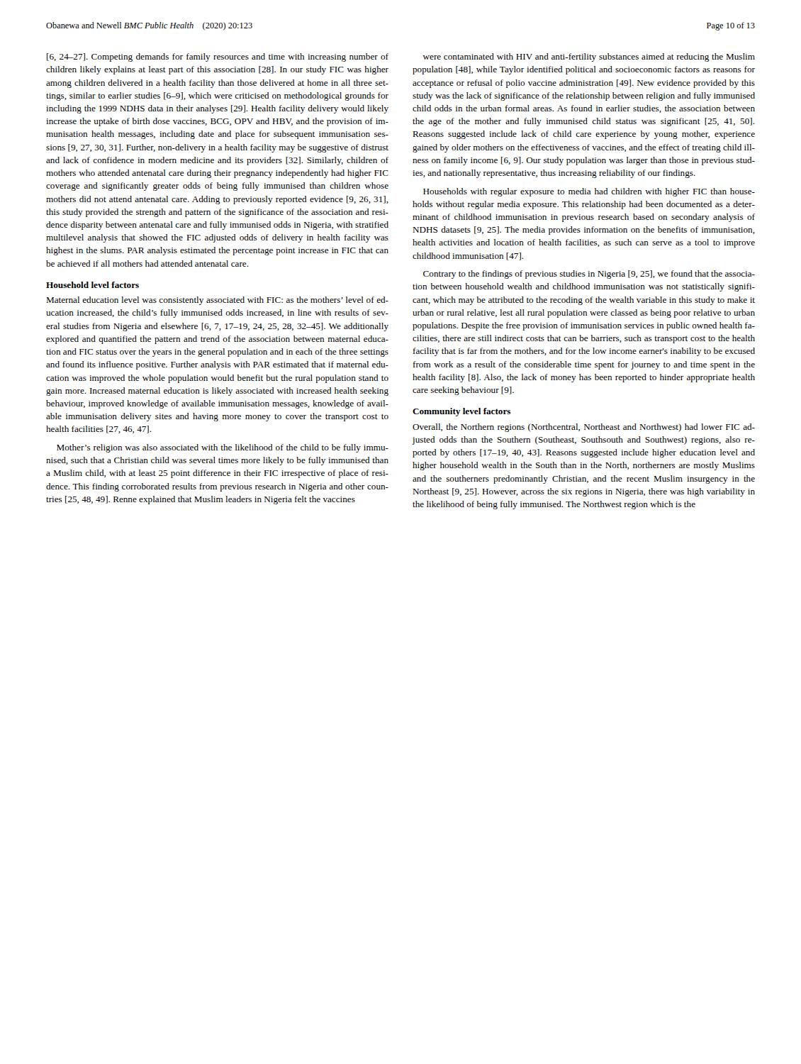Obanewa and Newell BMC Public Health (2020) 20:123
Page 10 of 13
[6, 24–27]. Competing demands for family resources and time with increasing number of children likely explains at least part of this association [28]. In our study FIC was higher among children delivered in a health facility than those delivered at home in all three settings, similar to earlier studies [6–9], which were criticised on methodological grounds for including the 1999 NDHS data in their analyses [29]. Health facility delivery would likely increase the uptake of birth dose vaccines, BCG, OPV and HBV, and the provision of immunisation health messages, including date and place for subsequent immunisation sessions [9, 27, 30, 31]. Further, non-delivery in a health facility may be suggestive of distrust and lack of confidence in modern medicine and its providers [32]. Similarly, children of mothers who attended antenatal care during their pregnancy independently had higher FIC coverage and significantly greater odds of being fully immunised than children whose mothers did not attend antenatal care. Adding to previously reported evidence [9, 26, 31], this study provided the strength and pattern of the significance of the association and residence disparity between antenatal care and fully immunised odds in Nigeria, with stratified multilevel analysis that showed the FIC adjusted odds of delivery in health facility was highest in the slums. PAR analysis estimated the percentage point increase in FIC that can be achieved if all mothers had attended antenatal care.
Household level factors
Maternal education level was consistently associated with FIC: as the mothers’ level of education increased, the child’s fully immunised odds increased, in line with results of several studies from Nigeria and elsewhere [6, 7, 17–19, 24, 25, 28, 32–45]. We additionally explored and quantified the pattern and trend of the association between maternal education and FIC status over the years in the general population and in each of the three settings and found its influence positive. Further analysis with PAR estimated that if maternal education was improved the whole population would benefit but the rural population stand to gain more. Increased maternal education is likely associated with increased health seeking behaviour, improved knowledge of available immunisation messages, knowledge of available immunisation delivery sites and having more money to cover the transport cost to health facilities [27, 46, 47].
Mother’s religion was also associated with the likelihood of the child to be fully immunised, such that a Christian child was several times more likely to be fully immunised than a Muslim child, with at least 25 point difference in their FIC irrespective of place of residence. This finding corroborated results from previous research in Nigeria and other countries [25, 48, 49]. Renne explained that Muslim leaders in Nigeria felt the vaccines
were contaminated with HIV and anti-fertility substances aimed at reducing the Muslim population [48], while Taylor identified political and socioeconomic factors as reasons for acceptance or refusal of polio vaccine administration [49]. New evidence provided by this study was the lack of significance of the relationship between religion and fully immunised child odds in the urban formal areas. As found in earlier studies, the association between the age of the mother and fully immunised child status was significant [25, 41, 50]. Reasons suggested include lack of child care experience by young mother, experience gained by older mothers on the effectiveness of vaccines, and the effect of treating child illness on family income [6, 9]. Our study population was larger than those in previous studies, and nationally representative, thus increasing reliability of our findings.
Households with regular exposure to media had children with higher FIC than households without regular media exposure. This relationship had been documented as a determinant of childhood immunisation in previous research based on secondary analysis of NDHS datasets [9, 25]. The media provides information on the benefits of immunisation, health activities and location of health facilities, as such can serve as a tool to improve childhood immunisation [47].
Contrary to the findings of previous studies in Nigeria [9, 25], we found that the association between household wealth and childhood immunisation was not statistically significant, which may be attributed to the recoding of the wealth variable in this study to make it urban or rural relative, lest all rural population were classed as being poor relative to urban populations. Despite the free provision of immunisation services in public owned health facilities, there are still indirect costs that can be barriers, such as transport cost to the health facility that is far from the mothers, and for the low income earner's inability to be excused from work as a result of the considerable time spent for journey to and time spent in the health facility [8]. Also, the lack of money has been reported to hinder appropriate health care seeking behaviour [9].
Community level factors
Overall, the Northern regions (Northcentral, Northeast and Northwest) had lower FIC adjusted odds than the Southern (Southeast, Southsouth and Southwest) regions, also reported by others [17–19, 40, 43]. Reasons suggested include higher education level and higher household wealth in the South than in the North, northerners are mostly Muslims and the southerners predominantly Christian, and the recent Muslim insurgency in the Northeast [9, 25]. However, across the six regions in Nigeria, there was high variability in the likelihood of being fully immunised. The Northwest region which is the